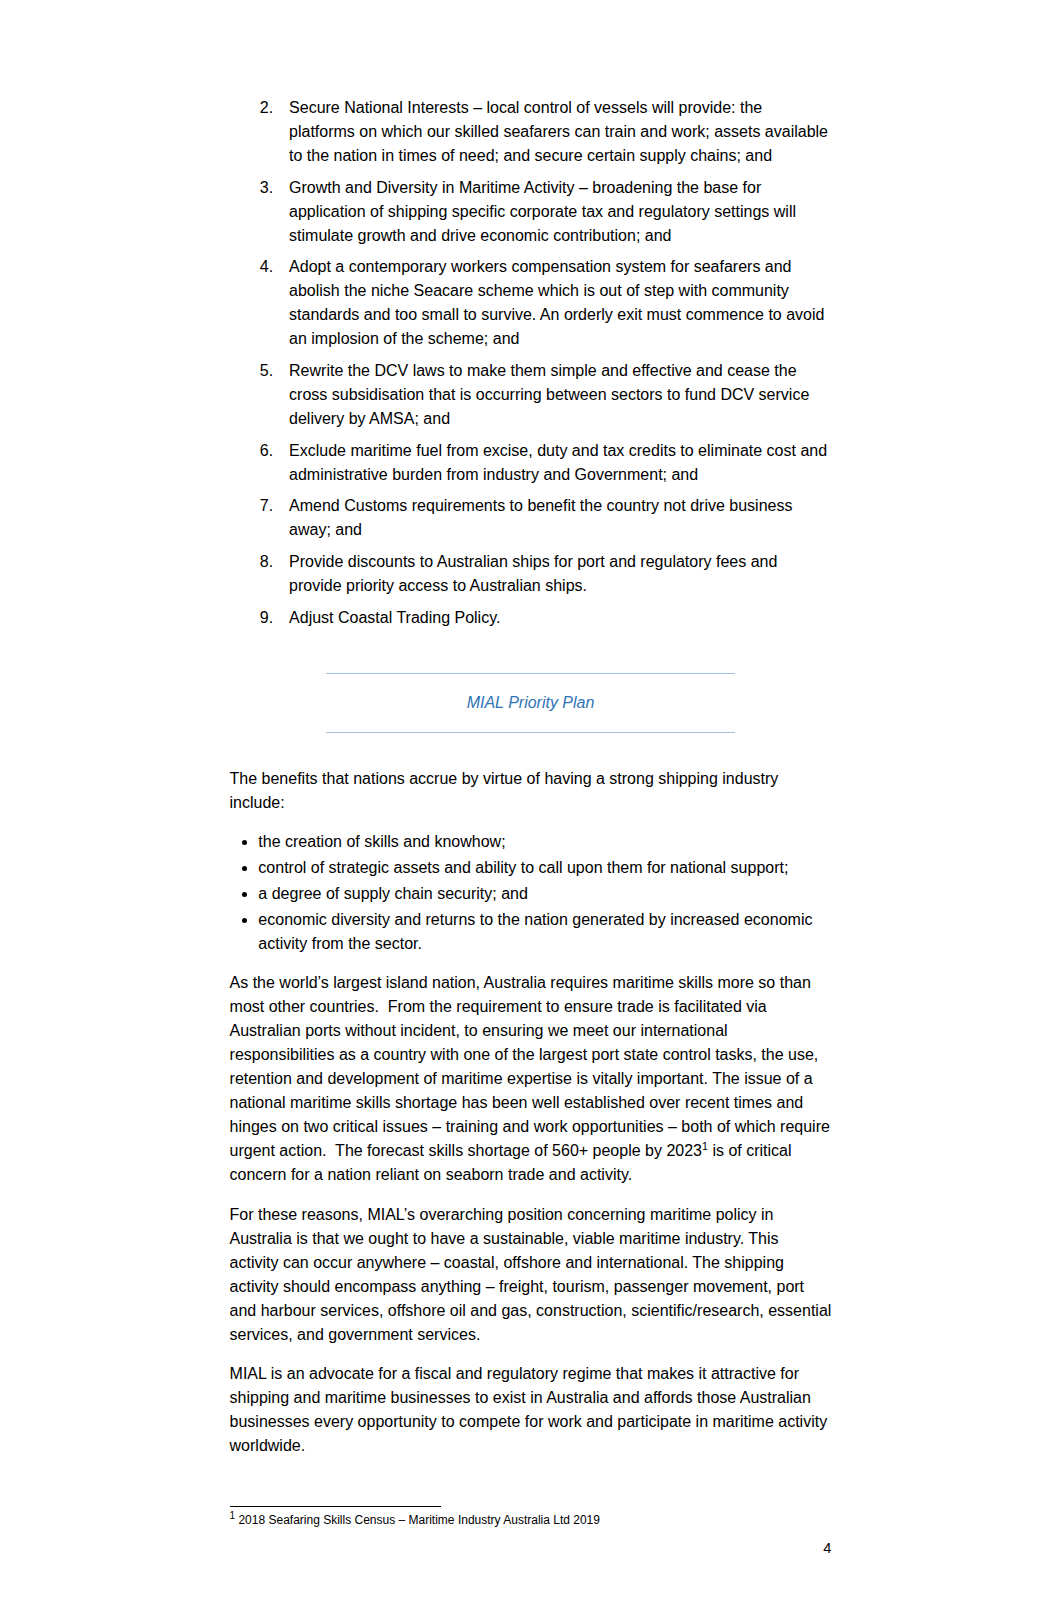Secure National Interests – local control of vessels will provide: the platforms on which our skilled seafarers can train and work; assets available to the nation in times of need; and secure certain supply chains; and
Growth and Diversity in Maritime Activity – broadening the base for application of shipping specific corporate tax and regulatory settings will stimulate growth and drive economic contribution; and
Adopt a contemporary workers compensation system for seafarers and abolish the niche Seacare scheme which is out of step with community standards and too small to survive. An orderly exit must commence to avoid an implosion of the scheme; and
Rewrite the DCV laws to make them simple and effective and cease the cross subsidisation that is occurring between sectors to fund DCV service delivery by AMSA; and
Exclude maritime fuel from excise, duty and tax credits to eliminate cost and administrative burden from industry and Government; and
Amend Customs requirements to benefit the country not drive business away; and
Provide discounts to Australian ships for port and regulatory fees and provide priority access to Australian ships.
Adjust Coastal Trading Policy.
MIAL Priority Plan
The benefits that nations accrue by virtue of having a strong shipping industry include:
the creation of skills and knowhow;
control of strategic assets and ability to call upon them for national support;
a degree of supply chain security; and
economic diversity and returns to the nation generated by increased economic activity from the sector.
As the world’s largest island nation, Australia requires maritime skills more so than most other countries. From the requirement to ensure trade is facilitated via Australian ports without incident, to ensuring we meet our international responsibilities as a country with one of the largest port state control tasks, the use, retention and development of maritime expertise is vitally important. The issue of a national maritime skills shortage has been well established over recent times and hinges on two critical issues – training and work opportunities – both of which require urgent action. The forecast skills shortage of 560+ people by 20231 is of critical concern for a nation reliant on seaborn trade and activity.
For these reasons, MIAL’s overarching position concerning maritime policy in Australia is that we ought to have a sustainable, viable maritime industry. This activity can occur anywhere – coastal, offshore and international. The shipping activity should encompass anything – freight, tourism, passenger movement, port and harbour services, offshore oil and gas, construction, scientific/research, essential services, and government services.
MIAL is an advocate for a fiscal and regulatory regime that makes it attractive for shipping and maritime businesses to exist in Australia and affords those Australian businesses every opportunity to compete for work and participate in maritime activity worldwide.
1 2018 Seafaring Skills Census – Maritime Industry Australia Ltd 2019
4